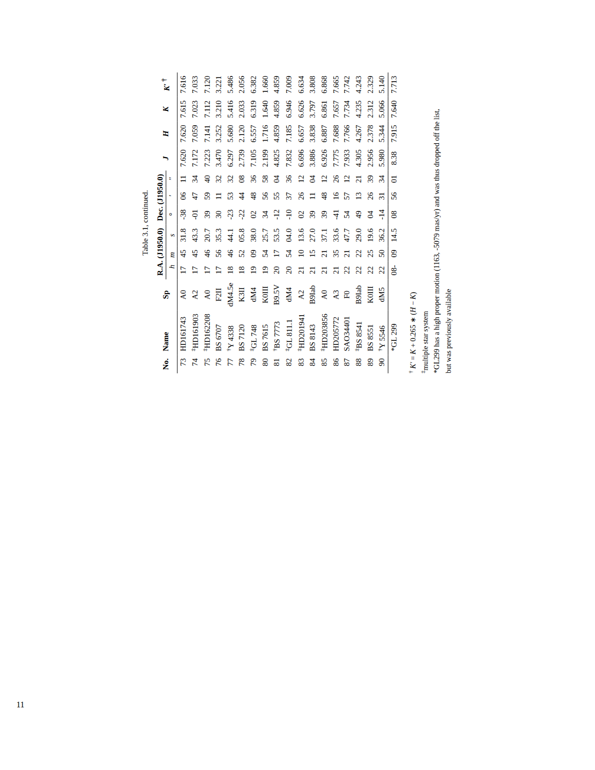Table 3.1, continued.
| No. | Name | Sp | R.A. (J1950.0) | Dec. (J1950.0) | J | H | K | K′ † |
| --- | --- | --- | --- | --- | --- | --- | --- | --- |
| h | m | s | ° | ′ | ″ |
| 73 | HD161743 | A0 | 17 | 45 | 31.8 | -38 | 06 | 11 | 7.620 | 7.620 | 7.615 | 7.616 |
| 74 | ‡ HD161903 | A2 | 17 | 45 | 43.3 | -01 | 47 | 34 | 7.172 | 7.059 | 7.023 | 7.033 |
| 75 | ‡ HD162208 | A0 | 17 | 46 | 20.7 | 39 | 59 | 40 | 7.223 | 7.141 | 7.112 | 7.120 |
| 76 | BS 6707 | F2II | 17 | 56 | 35.3 | 30 | 11 | 32 | 3.470 | 3.252 | 3.210 | 3.221 |
| 77 | † Y 4338 | dM4.5e | 18 | 46 | 44.1 | -23 | 53 | 32 | 6.297 | 5.680 | 5.416 | 5.486 |
| 78 | BS 7120 | K3II | 18 | 52 | 05.8 | -22 | 44 | 08 | 2.739 | 2.120 | 2.033 | 2.056 |
| 79 | ‡ GL 748 | dM4 | 19 | 09 | 38.0 | 02 | 48 | 36 | 7.105 | 6.557 | 6.319 | 6.382 |
| 80 | BS 7615 | K0III | 19 | 54 | 25.7 | 34 | 56 | 58 | 2.199 | 1.716 | 1.640 | 1.660 |
| 81 | † BS 7773 | B9.5V | 20 | 17 | 53.5 | -12 | 55 | 04 | 4.825 | 4.859 | 4.859 | 4.859 |
| 82 | ‡ GL 811.1 | dM4 | 20 | 54 | 04.0 | -10 | 37 | 36 | 7.832 | 7.185 | 6.946 | 7.009 |
| 83 | ‡ HD201941 | A2 | 21 | 10 | 13.6 | 02 | 26 | 12 | 6.696 | 6.657 | 6.626 | 6.634 |
| 84 | BS 8143 | B9Iab | 21 | 15 | 27.0 | 39 | 11 | 04 | 3.886 | 3.838 | 3.797 | 3.808 |
| 85 | ‡ HD203856 | A0 | 21 | 21 | 37.1 | 39 | 48 | 12 | 6.926 | 6.887 | 6.861 | 6.868 |
| 86 | HD205772 | A3 | 21 | 35 | 33.6 | -41 | 16 | 26 | 7.775 | 7.688 | 7.657 | 7.665 |
| 87 | SAO34401 | F0 | 22 | 21 | 47.7 | 54 | 57 | 12 | 7.933 | 7.766 | 7.734 | 7.742 |
| 88 | ‡ BS 8541 | B9Iab | 22 | 22 | 29.0 | 49 | 13 | 21 | 4.305 | 4.267 | 4.235 | 4.243 |
| 89 | BS 8551 | K0III | 22 | 25 | 19.6 | 04 | 26 | 39 | 2.956 | 2.378 | 2.312 | 2.329 |
| 90 | † Y 5546 | dM5 | 22 | 50 | 36.2 | -14 | 31 | 34 | 5.980 | 5.344 | 5.066 | 5.140 |
| | *GL 299 | | 08- | 09 | 14.5 | 08 | 56 | 01 | 8.38 | 7.915 | 7.640 | 7.713 |
† K′ = K + 0.265 ∗ (H − K)
‡multiple star system
*GL299 has a high proper motion (1163, -5079 mas/yr) and was thus dropped off the list,
but was previously available
11